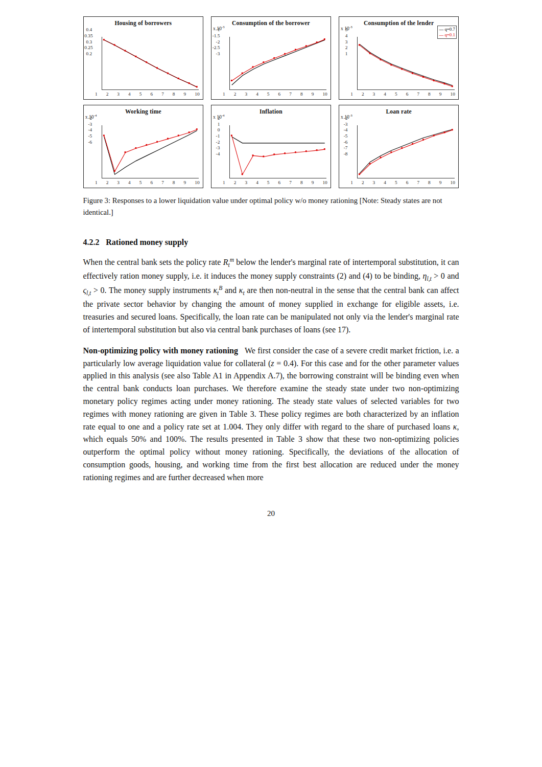Housing of borrowers
0.4
0.35
0.3
0.25
0.2
12345678910
Consumption of the borrower
x 10-3
-1
-1.5
-2
-2.5
-3
12345678910
Consumption of the lender
x 10-3
— q=0.7
— q=0.1
5
4
3
2
1
12345678910
Working time
x 10-4
-2
-3
-4
-5
-6
12345678910
Inflation
x 10-4
2
1
0
-1
-2
-3
-4
12345678910
Loan rate
x 10-3
-2
-3
-4
-5
-6
-7
-8
12345678910
Figure 3: Responses to a lower liquidation value under optimal policy w/o money rationing [Note: Steady states are not identical.]
4.2.2 Rationed money supply
When the central bank sets the policy rate Rtm below the lender's marginal rate of intertemporal substitution, it can effectively ration money supply, i.e. it induces the money supply constraints (2) and (4) to be binding, ηl,t > 0 and ςl,t > 0. The money supply instruments κtB and κt are then non-neutral in the sense that the central bank can affect the private sector behavior by changing the amount of money supplied in exchange for eligible assets, i.e. treasuries and secured loans. Specifically, the loan rate can be manipulated not only via the lender's marginal rate of intertemporal substitution but also via central bank purchases of loans (see 17).
Non-optimizing policy with money rationing We first consider the case of a severe credit market friction, i.e. a particularly low average liquidation value for collateral (z = 0.4). For this case and for the other parameter values applied in this analysis (see also Table A1 in Appendix A.7), the borrowing constraint will be binding even when the central bank conducts loan purchases. We therefore examine the steady state under two non-optimizing monetary policy regimes acting under money rationing. The steady state values of selected variables for two regimes with money rationing are given in Table 3. These policy regimes are both characterized by an inflation rate equal to one and a policy rate set at 1.004. They only differ with regard to the share of purchased loans κ, which equals 50% and 100%. The results presented in Table 3 show that these two non-optimizing policies outperform the optimal policy without money rationing. Specifically, the deviations of the allocation of consumption goods, housing, and working time from the first best allocation are reduced under the money rationing regimes and are further decreased when more
20